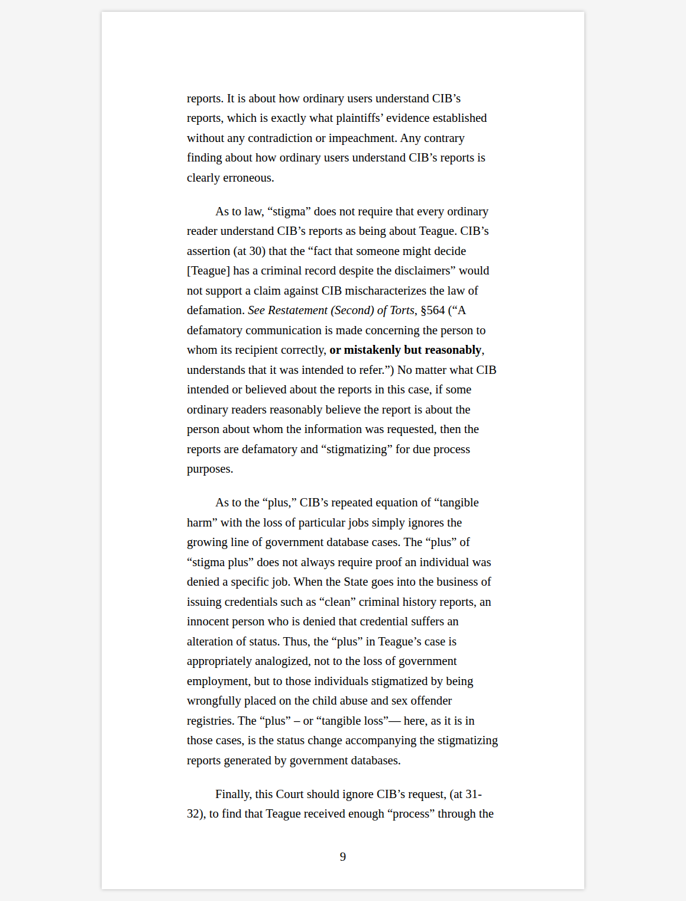reports. It is about how ordinary users understand CIB’s reports, which is exactly what plaintiffs’ evidence established without any contradiction or impeachment. Any contrary finding about how ordinary users understand CIB’s reports is clearly erroneous.
As to law, “stigma” does not require that every ordinary reader understand CIB’s reports as being about Teague. CIB’s assertion (at 30) that the “fact that someone might decide [Teague] has a criminal record despite the disclaimers” would not support a claim against CIB mischaracterizes the law of defamation. See Restatement (Second) of Torts, §564 (“A defamatory communication is made concerning the person to whom its recipient correctly, or mistakenly but reasonably, understands that it was intended to refer.”) No matter what CIB intended or believed about the reports in this case, if some ordinary readers reasonably believe the report is about the person about whom the information was requested, then the reports are defamatory and “stigmatizing” for due process purposes.
As to the “plus,” CIB’s repeated equation of “tangible harm” with the loss of particular jobs simply ignores the growing line of government database cases. The “plus” of “stigma plus” does not always require proof an individual was denied a specific job. When the State goes into the business of issuing credentials such as “clean” criminal history reports, an innocent person who is denied that credential suffers an alteration of status. Thus, the “plus” in Teague’s case is appropriately analogized, not to the loss of government employment, but to those individuals stigmatized by being wrongfully placed on the child abuse and sex offender registries. The “plus” – or “tangible loss”— here, as it is in those cases, is the status change accompanying the stigmatizing reports generated by government databases.
Finally, this Court should ignore CIB’s request, (at 31-32), to find that Teague received enough “process” through the
9